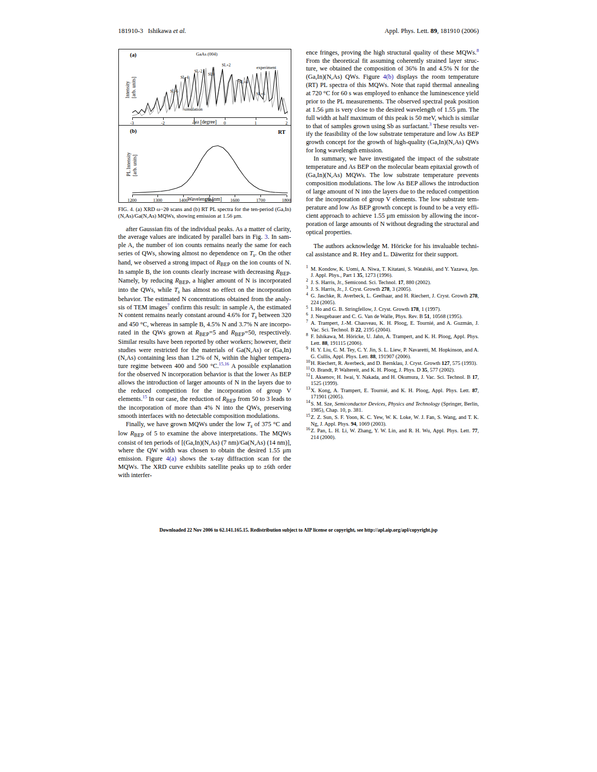181910-3 Ishikawa et al.
Appl. Phys. Lett. 89, 181910 (2006)
Intensity
[arb. units]
(a)
GaAs (004)
experiment
simulation
SL-6
SL-4
SL-2
SL0
SL+2
SL+4
SL+6
-3
-2
-1
0
1
2
Δω [degree]
PL Intensity
[arb. units]
(b)
RT
1200
1300
1400
1500
1600
1700
1800
Wavelength [nm]
FIG. 4. (a) XRD ω−2θ scans and (b) RT PL spectra for the ten-period (Ga,In)(N,As)/Ga(N,As) MQWs, showing emission at 1.56 μm.
after Gaussian fits of the individual peaks. As a matter of clarity, the average values are indicated by parallel bars in Fig. 3. In sample A, the number of ion counts remains nearly the same for each series of QWs, showing almost no dependence on Ts. On the other hand, we observed a strong impact of RBEP on the ion counts of N. In sample B, the ion counts clearly increase with decreasing RBEP. Namely, by reducing RBEP, a higher amount of N is incorporated into the QWs, while Ts has almost no effect on the incorporation behavior. The estimated N concentrations obtained from the analysis of TEM images7 confirm this result: in sample A, the estimated N content remains nearly constant around 4.6% for Ts between 320 and 450 °C, whereas in sample B, 4.5% N and 3.7% N are incorporated in the QWs grown at RBEP=5 and RBEP=50, respectively. Similar results have been reported by other workers; however, their studies were restricted for the materials of Ga(N,As) or (Ga,In)(N,As) containing less than 1.2% of N, within the higher temperature regime between 400 and 500 °C.15,16 A possible explanation for the observed N incorporation behavior is that the lower As BEP allows the introduction of larger amounts of N in the layers due to the reduced competition for the incorporation of group V elements.15 In our case, the reduction of RBEP from 50 to 3 leads to the incorporation of more than 4% N into the QWs, preserving smooth interfaces with no detectable composition modulations.
Finally, we have grown MQWs under the low Ts of 375 °C and low RBEP of 5 to examine the above interpretations. The MQWs consist of ten periods of [(Ga,In)(N,As) (7 nm)/Ga(N,As) (14 nm)], where the QW width was chosen to obtain the desired 1.55 μm emission. Figure 4(a) shows the x-ray diffraction scan for the MQWs. The XRD curve exhibits satellite peaks up to ±6th order with interfer-
ence fringes, proving the high structural quality of these MQWs.8 From the theoretical fit assuming coherently strained layer structure, we obtained the composition of 36% In and 4.5% N for the (Ga,In)(N,As) QWs. Figure 4(b) displays the room temperature (RT) PL spectra of this MQWs. Note that rapid thermal annealing at 720 °C for 60 s was employed to enhance the luminescence yield prior to the PL measurements. The observed spectral peak position at 1.56 μm is very close to the desired wavelength of 1.55 μm. The full width at half maximum of this peak is 50 meV, which is similar to that of samples grown using Sb as surfactant.3 These results verify the feasibility of the low substrate temperature and low As BEP growth concept for the growth of high-quality (Ga,In)(N,As) QWs for long wavelength emission.
In summary, we have investigated the impact of the substrate temperature and As BEP on the molecular beam epitaxial growth of (Ga,In)(N,As) MQWs. The low substrate temperature prevents composition modulations. The low As BEP allows the introduction of large amount of N into the layers due to the reduced competition for the incorporation of group V elements. The low substrate temperature and low As BEP growth concept is found to be a very efficient approach to achieve 1.55 μm emission by allowing the incorporation of large amounts of N without degrading the structural and optical properties.
The authors acknowledge M. Höricke for his invaluable technical assistance and R. Hey and L. Däweritz for their support.
M. Kondow, K. Uomi, A. Niwa, T. Kitatani, S. Watahiki, and Y. Yazawa, Jpn. J. Appl. Phys., Part 1 35, 1273 (1996).
J. S. Harris, Jr., Semicond. Sci. Technol. 17, 880 (2002).
J. S. Harris, Jr., J. Cryst. Growth 278, 3 (2005).
G. Jaschke, R. Averbeck, L. Geelhaar, and H. Riechert, J. Cryst. Growth 278, 224 (2005).
I. Ho and G. B. Stringfellow, J. Cryst. Growth 178, 1 (1997).
J. Neugebauer and C. G. Van de Walle, Phys. Rev. B 51, 10568 (1995).
A. Trampert, J.-M. Chauveau, K. H. Ploog, E. Tournié, and A. Guzmán, J. Vac. Sci. Technol. B 22, 2195 (2004).
F. Ishikawa, M. Höricke, U. Jahn, A. Trampert, and K. H. Ploog, Appl. Phys. Lett. 88, 191115 (2006).
H. Y. Liu, C. M. Tey, C. Y. Jin, S. L. Liew, P. Navaretti, M. Hopkinson, and A. G. Cullis, Appl. Phys. Lett. 88, 191907 (2006).
H. Riechert, R. Averbeck, and D. Bernklau, J. Cryst. Growth 127, 575 (1993).
O. Brandt, P. Waltereit, and K. H. Ploog, J. Phys. D 35, 577 (2002).
I. Aksenov, H. Iwai, Y. Nakada, and H. Okumura, J. Vac. Sci. Technol. B 17, 1525 (1999).
X. Kong, A. Trampert, E. Tournié, and K. H. Ploog, Appl. Phys. Lett. 87, 171901 (2005).
S. M. Sze, Semiconductor Devices, Physics and Technology (Springer, Berlin, 1985), Chap. 10, p. 381.
Z. Z. Sun, S. F. Yoon, K. C. Yew, W. K. Loke, W. J. Fan, S. Wang, and T. K. Ng, J. Appl. Phys. 94, 1069 (2003).
Z. Pan, L. H. Li, W. Zhang, Y. W. Lin, and R. H. Wu, Appl. Phys. Lett. 77, 214 (2000).
Downloaded 22 Nov 2006 to 62.141.165.15. Redistribution subject to AIP license or copyright, see http://apl.aip.org/apl/copyright.jsp